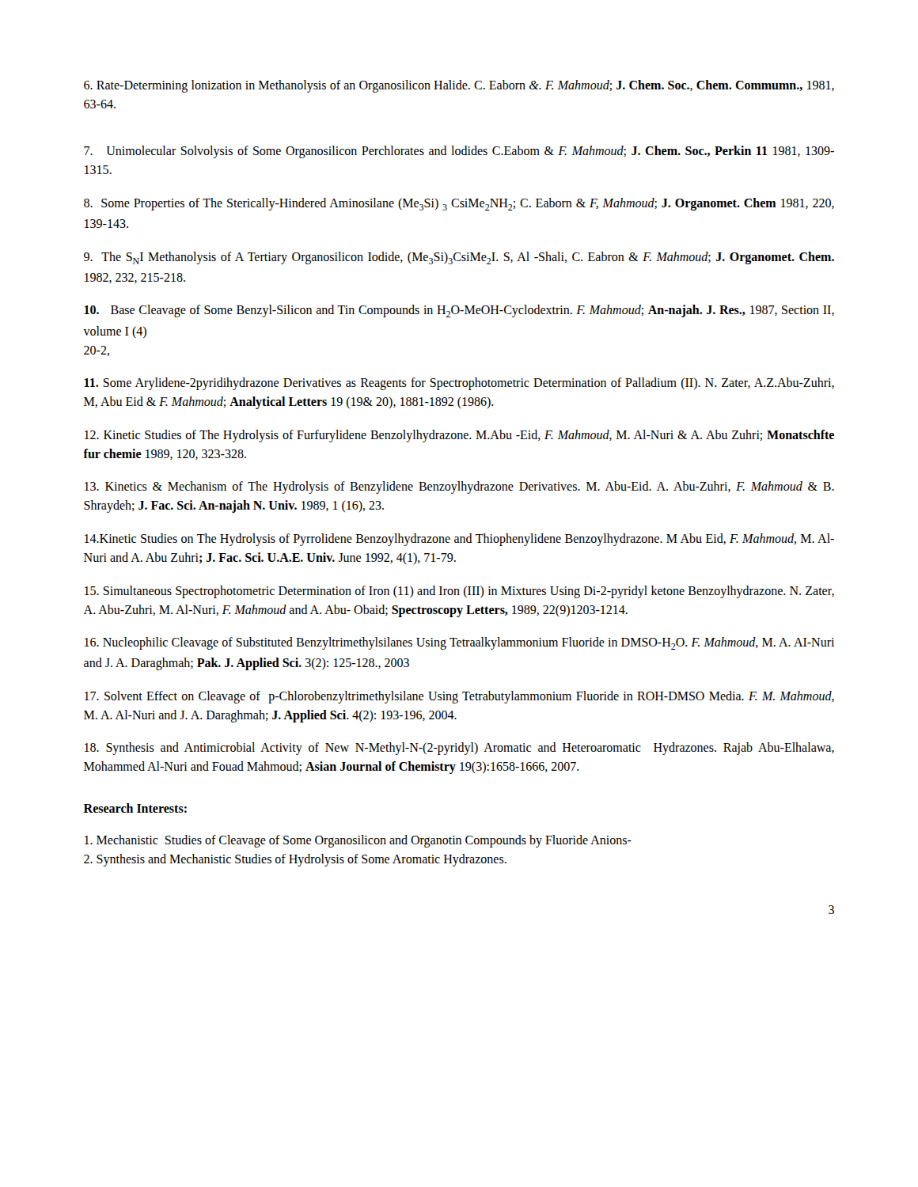6. Rate-Determining lonization in Methanolysis of an Organosilicon Halide. C. Eaborn &. F. Mahmoud; J. Chem. Soc., Chem. Commumn., 1981, 63-64.
7. Unimolecular Solvolysis of Some Organosilicon Perchlorates and lodides C.Eabom & F. Mahmoud; J. Chem. Soc., Perkin 11 1981, 1309-1315.
8. Some Properties of The Sterically-Hindered Aminosilane (Me3Si) 3 CsiMe2NH2; C. Eaborn & F, Mahmoud; J. Organomet. Chem 1981, 220, 139-143.
9. The SNI Methanolysis of A Tertiary Organosilicon Iodide, (Me3Si)3CsiMe2I. S, Al -Shali, C. Eabron & F. Mahmoud; J. Organomet. Chem. 1982, 232, 215-218.
10. Base Cleavage of Some Benzyl-Silicon and Tin Compounds in H2O-MeOH-Cyclodextrin. F. Mahmoud; An-najah. J. Res., 1987, Section II, volume I (4)
20-2,
11. Some Arylidene-2pyridihydrazone Derivatives as Reagents for Spectrophotometric Determination of Palladium (II). N. Zater, A.Z.Abu-Zuhri, M, Abu Eid & F. Mahmoud; Analytical Letters 19 (19& 20), 1881-1892 (1986).
12. Kinetic Studies of The Hydrolysis of Furfurylidene Benzolylhydrazone. M.Abu -Eid, F. Mahmoud, M. Al-Nuri & A. Abu Zuhri; Monatschfte fur chemie 1989, 120, 323-328.
13. Kinetics & Mechanism of The Hydrolysis of Benzylidene Benzoylhydrazone Derivatives. M. Abu-Eid. A. Abu-Zuhri, F. Mahmoud & B. Shraydeh; J. Fac. Sci. An-najah N. Univ. 1989, 1 (16), 23.
14.Kinetic Studies on The Hydrolysis of Pyrrolidene Benzoylhydrazone and Thiophenylidene Benzoylhydrazone. M Abu Eid, F. Mahmoud, M. Al-Nuri and A. Abu Zuhri; J. Fac. Sci. U.A.E. Univ. June 1992, 4(1), 71-79.
15. Simultaneous Spectrophotometric Determination of Iron (11) and Iron (III) in Mixtures Using Di-2-pyridyl ketone Benzoylhydrazone. N. Zater, A. Abu-Zuhri, M. Al-Nuri, F. Mahmoud and A. Abu- Obaid; Spectroscopy Letters, 1989, 22(9)1203-1214.
16. Nucleophilic Cleavage of Substituted Benzyltrimethylsilanes Using Tetraalkylammonium Fluoride in DMSO-H2O. F. Mahmoud, M. A. AI-Nuri and J. A. Daraghmah; Pak. J. Applied Sci. 3(2): 125-128., 2003
17. Solvent Effect on Cleavage of p-Chlorobenzyltrimethylsilane Using Tetrabutylammonium Fluoride in ROH-DMSO Media. F. M. Mahmoud, M. A. Al-Nuri and J. A. Daraghmah; J. Applied Sci. 4(2): 193-196, 2004.
18. Synthesis and Antimicrobial Activity of New N-Methyl-N-(2-pyridyl) Aromatic and Heteroaromatic Hydrazones. Rajab Abu-Elhalawa, Mohammed Al-Nuri and Fouad Mahmoud; Asian Journal of Chemistry 19(3):1658-1666, 2007.
Research Interests:
1. Mechanistic Studies of Cleavage of Some Organosilicon and Organotin Compounds by Fluoride Anions-
2. Synthesis and Mechanistic Studies of Hydrolysis of Some Aromatic Hydrazones.
3